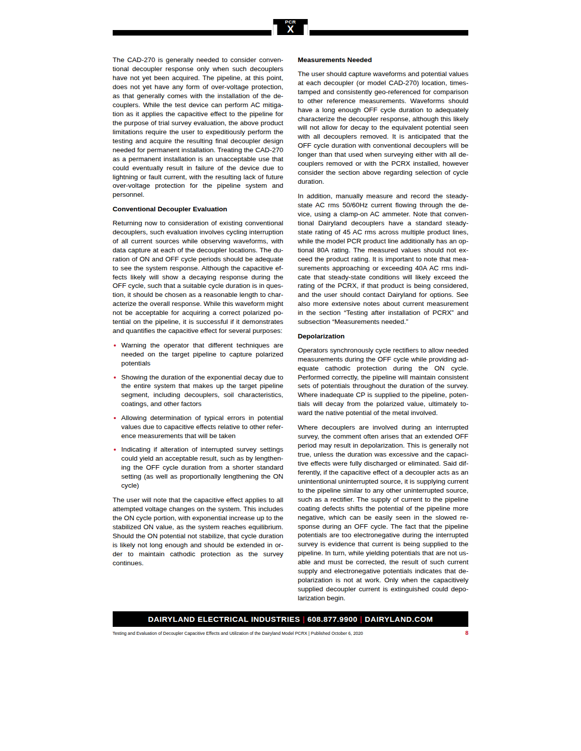PCR
X
The CAD-270 is generally needed to consider conventional decoupler response only when such decouplers have not yet been acquired. The pipeline, at this point, does not yet have any form of over-voltage protection, as that generally comes with the installation of the decouplers. While the test device can perform AC mitigation as it applies the capacitive effect to the pipeline for the purpose of trial survey evaluation, the above product limitations require the user to expeditiously perform the testing and acquire the resulting final decoupler design needed for permanent installation. Treating the CAD-270 as a permanent installation is an unacceptable use that could eventually result in failure of the device due to lightning or fault current, with the resulting lack of future over-voltage protection for the pipeline system and personnel.
Conventional Decoupler Evaluation
Returning now to consideration of existing conventional decouplers, such evaluation involves cycling interruption of all current sources while observing waveforms, with data capture at each of the decoupler locations. The duration of ON and OFF cycle periods should be adequate to see the system response. Although the capacitive effects likely will show a decaying response during the OFF cycle, such that a suitable cycle duration is in question, it should be chosen as a reasonable length to characterize the overall response. While this waveform might not be acceptable for acquiring a correct polarized potential on the pipeline, it is successful if it demonstrates and quantifies the capacitive effect for several purposes:
Warning the operator that different techniques are needed on the target pipeline to capture polarized potentials
Showing the duration of the exponential decay due to the entire system that makes up the target pipeline segment, including decouplers, soil characteristics, coatings, and other factors
Allowing determination of typical errors in potential values due to capacitive effects relative to other reference measurements that will be taken
Indicating if alteration of interrupted survey settings could yield an acceptable result, such as by lengthening the OFF cycle duration from a shorter standard setting (as well as proportionally lengthening the ON cycle)
The user will note that the capacitive effect applies to all attempted voltage changes on the system. This includes the ON cycle portion, with exponential increase up to the stabilized ON value, as the system reaches equilibrium. Should the ON potential not stabilize, that cycle duration is likely not long enough and should be extended in order to maintain cathodic protection as the survey continues.
Measurements Needed
The user should capture waveforms and potential values at each decoupler (or model CAD-270) location, timestamped and consistently geo-referenced for comparison to other reference measurements. Waveforms should have a long enough OFF cycle duration to adequately characterize the decoupler response, although this likely will not allow for decay to the equivalent potential seen with all decouplers removed. It is anticipated that the OFF cycle duration with conventional decouplers will be longer than that used when surveying either with all decouplers removed or with the PCRX installed, however consider the section above regarding selection of cycle duration.
In addition, manually measure and record the steady-state AC rms 50/60Hz current flowing through the device, using a clamp-on AC ammeter. Note that conventional Dairyland decouplers have a standard steady-state rating of 45 AC rms across multiple product lines, while the model PCR product line additionally has an optional 80A rating. The measured values should not exceed the product rating. It is important to note that measurements approaching or exceeding 40A AC rms indicate that steady-state conditions will likely exceed the rating of the PCRX, if that product is being considered, and the user should contact Dairyland for options. See also more extensive notes about current measurement in the section “Testing after installation of PCRX” and subsection “Measurements needed.”
Depolarization
Operators synchronously cycle rectifiers to allow needed measurements during the OFF cycle while providing adequate cathodic protection during the ON cycle. Performed correctly, the pipeline will maintain consistent sets of potentials throughout the duration of the survey. Where inadequate CP is supplied to the pipeline, potentials will decay from the polarized value, ultimately toward the native potential of the metal involved.
Where decouplers are involved during an interrupted survey, the comment often arises that an extended OFF period may result in depolarization. This is generally not true, unless the duration was excessive and the capacitive effects were fully discharged or eliminated. Said differently, if the capacitive effect of a decoupler acts as an unintentional uninterrupted source, it is supplying current to the pipeline similar to any other uninterrupted source, such as a rectifier. The supply of current to the pipeline coating defects shifts the potential of the pipeline more negative, which can be easily seen in the slowed response during an OFF cycle. The fact that the pipeline potentials are too electronegative during the interrupted survey is evidence that current is being supplied to the pipeline. In turn, while yielding potentials that are not usable and must be corrected, the result of such current supply and electronegative potentials indicates that depolarization is not at work. Only when the capacitively supplied decoupler current is extinguished could depolarization begin.
DAIRYLAND ELECTRICAL INDUSTRIES | 608.877.9900 | DAIRYLAND.COM
Testing and Evaluation of Decoupler Capacitive Effects and Utilization of the Dairyland Model PCRX | Published October 6, 2020 8